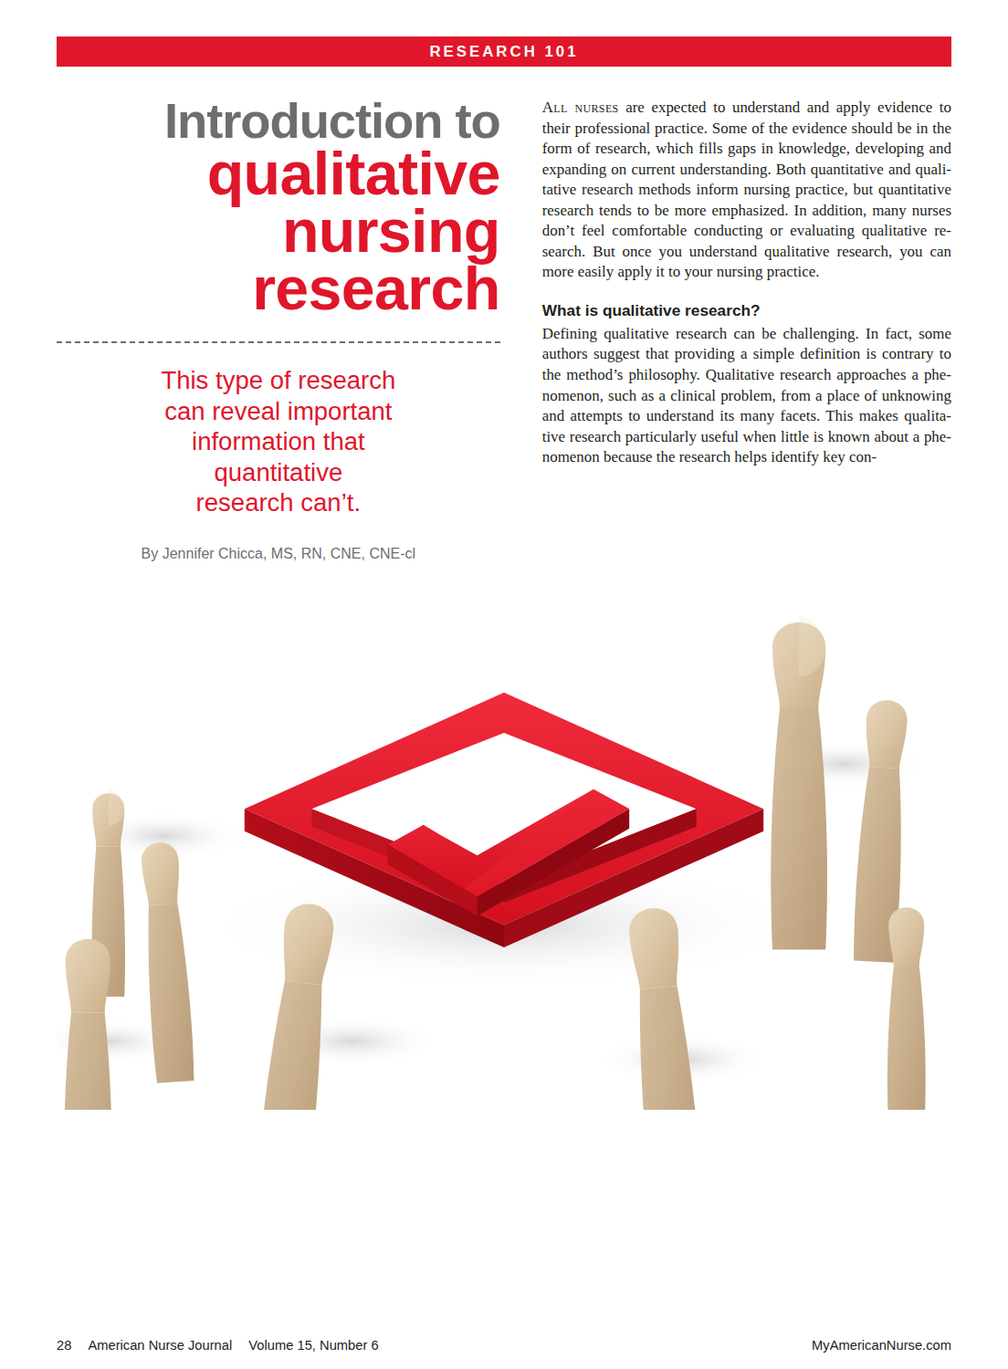RESEARCH 101
Introduction to qualitative nursing research
This type of research
can reveal important
information that
quantitative
research can’t.
By Jennifer Chicca, MS, RN, CNE, CNE-cl
All nurses are expected to understand and apply evidence to their professional practice. Some of the evidence should be in the form of research, which fills gaps in knowledge, developing and expanding on current understanding. Both quantitative and qualitative research methods inform nursing practice, but quantitative research tends to be more emphasized. In addition, many nurses don’t feel comfortable conducting or evaluating qualitative research. But once you understand qualitative research, you can more easily apply it to your nursing practice.
What is qualitative research?
Defining qualitative research can be challenging. In fact, some authors suggest that providing a simple definition is contrary to the method’s philosophy. Qualitative research approaches a phenomenon, such as a clinical problem, from a place of unknowing and attempts to understand its many facets. This makes qualitative research particularly useful when little is known about a phenomenon because the research helps identify key con-
28 American Nurse Journal Volume 15, Number 6
MyAmericanNurse.com